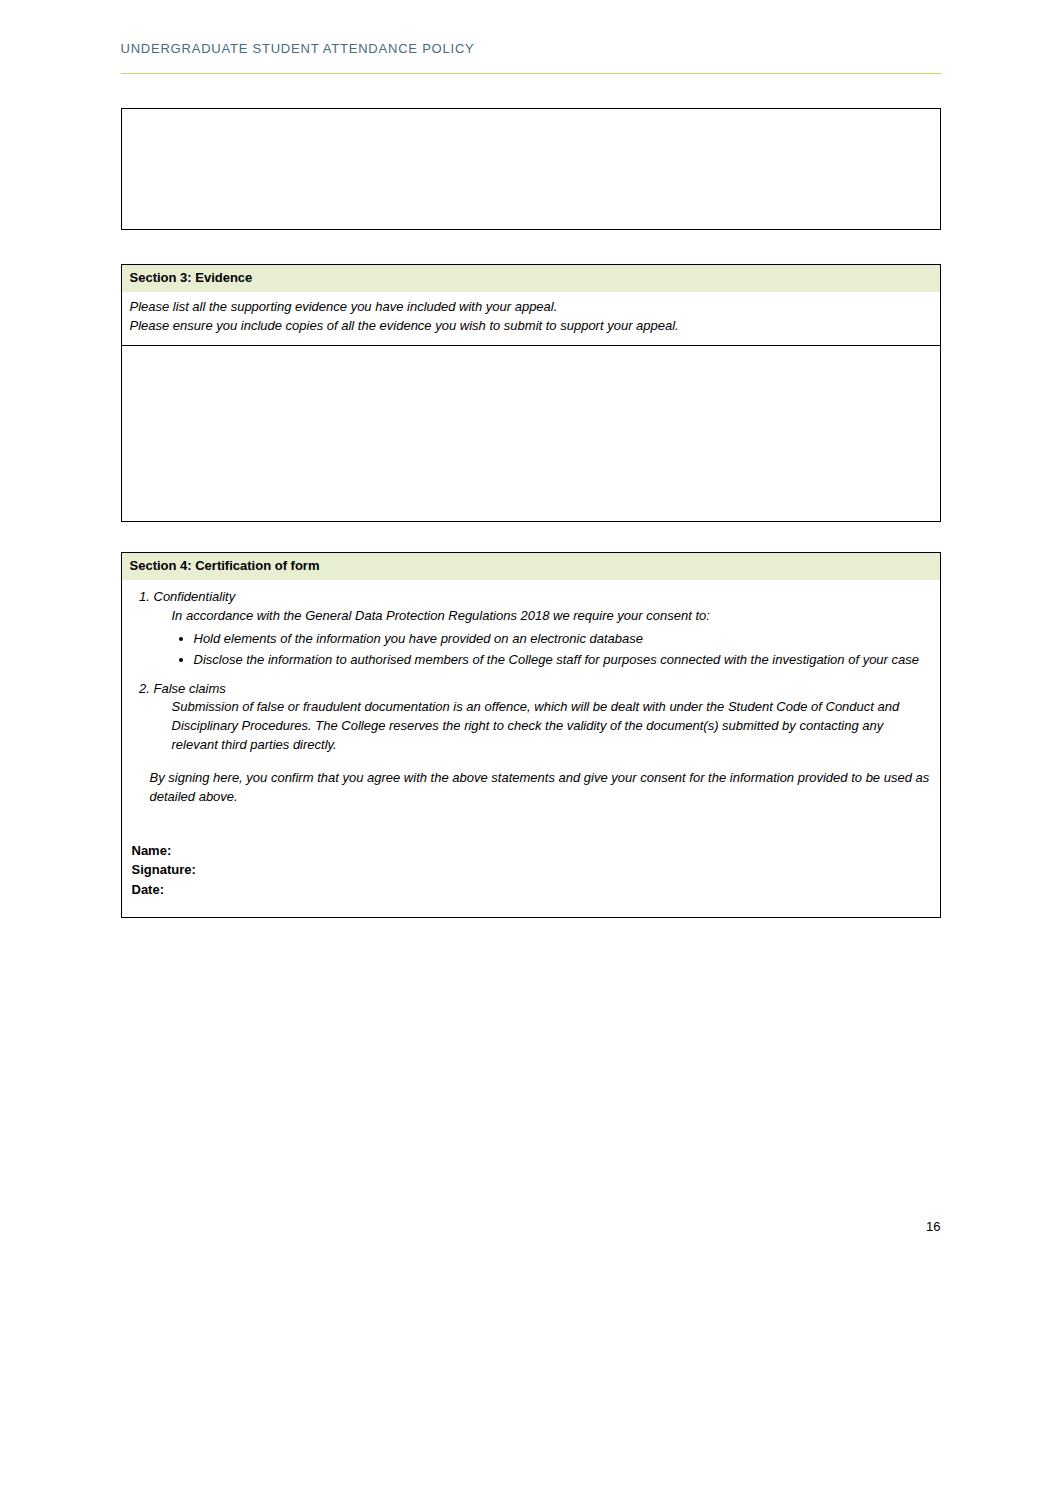UNDERGRADUATE STUDENT ATTENDANCE POLICY
Section 3: Evidence
Please list all the supporting evidence you have included with your appeal.
Please ensure you include copies of all the evidence you wish to submit to support your appeal.
Section 4: Certification of form
Confidentiality
In accordance with the General Data Protection Regulations 2018 we require your consent to:
Hold elements of the information you have provided on an electronic database
Disclose the information to authorised members of the College staff for purposes connected with the investigation of your case
False claims
Submission of false or fraudulent documentation is an offence, which will be dealt with under the Student Code of Conduct and Disciplinary Procedures. The College reserves the right to check the validity of the document(s) submitted by contacting any relevant third parties directly.
By signing here, you confirm that you agree with the above statements and give your consent for the information provided to be used as detailed above.
Name:
Signature:
Date:
16